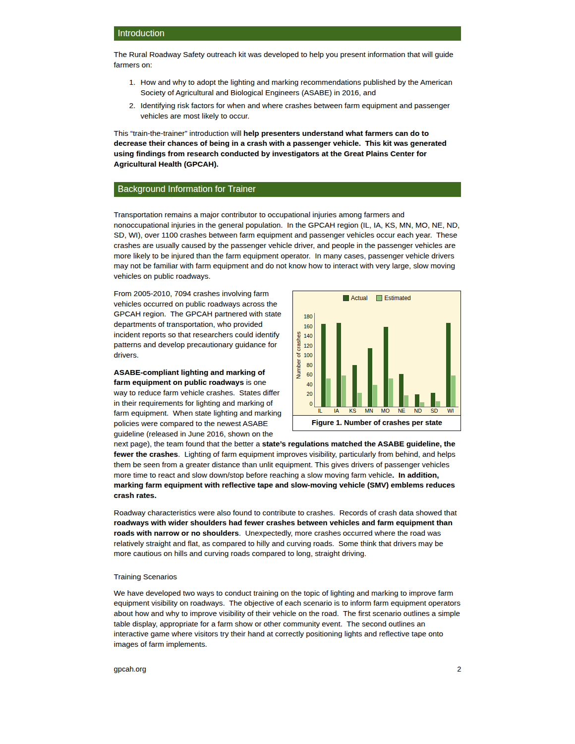Introduction
The Rural Roadway Safety outreach kit was developed to help you present information that will guide farmers on:
How and why to adopt the lighting and marking recommendations published by the American Society of Agricultural and Biological Engineers (ASABE) in 2016, and
Identifying risk factors for when and where crashes between farm equipment and passenger vehicles are most likely to occur.
This “train-the-trainer” introduction will help presenters understand what farmers can do to decrease their chances of being in a crash with a passenger vehicle. This kit was generated using findings from research conducted by investigators at the Great Plains Center for Agricultural Health (GPCAH).
Background Information for Trainer
Transportation remains a major contributor to occupational injuries among farmers and nonoccupational injuries in the general population. In the GPCAH region (IL, IA, KS, MN, MO, NE, ND, SD, WI), over 1100 crashes between farm equipment and passenger vehicles occur each year. These crashes are usually caused by the passenger vehicle driver, and people in the passenger vehicles are more likely to be injured than the farm equipment operator. In many cases, passenger vehicle drivers may not be familiar with farm equipment and do not know how to interact with very large, slow moving vehicles on public roadways.
Actual Estimated
Number of crashes
180
160
140
120
100
80
60
40
20
0
IL
IA
KS
MN
MO
NE
ND
SD
WI
Figure 1. Number of crashes per state
From 2005-2010, 7094 crashes involving farm vehicles occurred on public roadways across the GPCAH region. The GPCAH partnered with state departments of transportation, who provided incident reports so that researchers could identify patterns and develop precautionary guidance for drivers.
ASABE-compliant lighting and marking of farm equipment on public roadways is one way to reduce farm vehicle crashes. States differ in their requirements for lighting and marking of farm equipment. When state lighting and marking policies were compared to the newest ASABE guideline (released in June 2016, shown on the next page), the team found that the better a state’s regulations matched the ASABE guideline, the fewer the crashes. Lighting of farm equipment improves visibility, particularly from behind, and helps them be seen from a greater distance than unlit equipment. This gives drivers of passenger vehicles more time to react and slow down/stop before reaching a slow moving farm vehicle. In addition, marking farm equipment with reflective tape and slow-moving vehicle (SMV) emblems reduces crash rates.
Roadway characteristics were also found to contribute to crashes. Records of crash data showed that roadways with wider shoulders had fewer crashes between vehicles and farm equipment than roads with narrow or no shoulders. Unexpectedly, more crashes occurred where the road was relatively straight and flat, as compared to hilly and curving roads. Some think that drivers may be more cautious on hills and curving roads compared to long, straight driving.
Training Scenarios
We have developed two ways to conduct training on the topic of lighting and marking to improve farm equipment visibility on roadways. The objective of each scenario is to inform farm equipment operators about how and why to improve visibility of their vehicle on the road. The first scenario outlines a simple table display, appropriate for a farm show or other community event. The second outlines an interactive game where visitors try their hand at correctly positioning lights and reflective tape onto images of farm implements.
gpcah.org
2